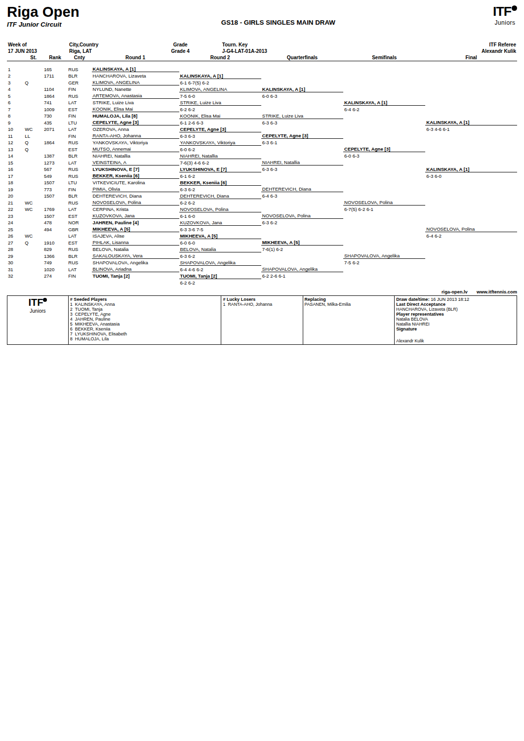Riga Open
ITF Junior Circuit
GS18 - GIRLS SINGLES MAIN DRAW
ITF
Juniors
| Week of | City,Country | Grade | Tourn. Key | ITF Referee |
| 17 JUN 2013 | Riga, LAT | Grade 4 | J-G4-LAT-01A-2013 | Alexandr Kulik |
| | St. | Rank | Cnty | Round 1 | Round 2 | Quarterfinals | Semifinals | Final |
| --- | --- | --- | --- | --- | --- | --- | --- | --- |
| 1 | | 165 | RUS | KALINSKAYA, A [1] | | | | |
| 2 | | 1711 | BLR | HANCHAROVA, Lizaveta | KALINSKAYA, A [1] | | | |
| 3 | Q | | GER | KLIMOVA, ANGELINA | 6-1 6-7(5) 6-2 | | | |
| 4 | | 1104 | FIN | NYLUND, Nanette | KLIMOVA, ANGELINA | KALINSKAYA, A [1] | | |
| 5 | | 1864 | RUS | ARTEMOVA, Anastasia | 7-5 6-0 | 6-0 6-3 | | |
| 6 | | 741 | LAT | STRIKE, Luize Liva | STRIKE, Luize Liva | | KALINSKAYA, A [1] | |
| 7 | | 1009 | EST | KOONIK, Elisa Mai | 6-2 6-2 | | 6-4 6-2 | |
| 8 | | 730 | FIN | HUMALOJA, Lila [8] | KOONIK, Elisa Mai | STRIKE, Luize Liva | | |
| 9 | | 435 | LTU | CEPELYTE, Agne [3] | 6-1 2-6 6-3 | 6-3 6-3 | | KALINSKAYA, A [1] |
| 10 | WC | 2071 | LAT | OZEROVA, Anna | CEPELYTE, Agne [3] | | | 6-3 4-6 6-1 |
| 11 | LL | | FIN | RANTA-AHO, Johanna | 6-3 6-3 | CEPELYTE, Agne [3] | | |
| 12 | Q | 1864 | RUS | YANKOVSKAYA, Viktoriya | YANKOVSKAYA, Viktoriya | 6-3 6-1 | | |
| 13 | Q | | EST | MUTSO, Annemai | 6-0 6-2 | | CEPELYTE, Agne [3] | |
| 14 | | 1387 | BLR | NIAHREI, Natallia | NIAHREI, Natallia | | 6-0 6-3 | |
| 15 | | 1273 | LAT | VEINSTEINA, A | 7-6(3) 4-6 6-2 | NIAHREI, Natallia | | |
| 16 | | 567 | RUS | LYUKSHINOVA, E [7] | LYUKSHINOVA, E [7] | 6-3 6-3 | | KALINSKAYA, A [1] |
| 17 | | 549 | RUS | BEKKER, Kseniia [6] | 6-1 6-2 | | | 6-3 6-0 |
| 18 | | 1507 | LTU | VITKEVICIUTE, Karolina | BEKKER, Kseniia [6] | | | |
| 19 | | 773 | FIN | PIMIA, Olivia | 6-3 6-2 | DEHTEREVICH, Diana | | |
| 20 | | 1507 | BLR | DEHTEREVICH, Diana | DEHTEREVICH, Diana | 6-4 6-3 | | |
| 21 | WC | | RUS | NOVOSELOVA, Polina | 6-2 6-2 | | NOVOSELOVA, Polina | |
| 22 | WC | 1769 | LAT | CERPINA, Krista | NOVOSELOVA, Polina | | 6-7(5) 6-2 6-1 | |
| 23 | | 1507 | EST | KUZOVKOVA, Jana | 6-1 6-0 | NOVOSELOVA, Polina | | |
| 24 | | 478 | NOR | JAHREN, Pauline [4] | KUZOVKOVA, Jana | 6-3 6-2 | | |
| 25 | | 494 | GBR | MIKHEEVA, A [5] | 6-3 3-6 7-5 | | | NOVOSELOVA, Polina |
| 26 | WC | | LAT | ISAJEVA, Alise | MIKHEEVA, A [5] | | | 6-4 6-2 |
| 27 | Q | 1910 | EST | PIHLAK, Lisanna | 6-0 6-0 | MIKHEEVA, A [5] | | |
| 28 | | 829 | RUS | BELOVA, Natalia | BELOVA, Natalia | 7-6(1) 6-2 | | |
| 29 | | 1366 | BLR | SAKALOUSKAYA, Vera | 6-3 6-2 | | SHAPOVALOVA, Angelika | |
| 30 | | 749 | RUS | SHAPOVALOVA, Angelika | SHAPOVALOVA, Angelika | | 7-5 6-2 | |
| 31 | | 1020 | LAT | BLINOVA, Ariadna | 6-4 4-6 6-2 | SHAPOVALOVA, Angelika | | |
| 32 | | 274 | FIN | TUOMI, Tanja [2] | TUOMI, Tanja [2] | 6-2 2-6 6-1 | | |
| | | | | | 6-2 6-2 | | | |
riga-open.lv www.itftennis.com
| ITF Juniors | # Seeded Players 1 KALINSKAYA, Anna 2 TUOMI, Tanja 3 CEPELYTE, Agne 4 JAHREN, Pauline 5 MIKHEEVA, Anastasia 6 BEKKER, Kseniia 7 LYUKSHINOVA, Elisabeth 8 HUMALOJA, Lila | # Lucky Losers 1 RANTA-AHO, Johanna | Replacing PASANEN, Milka-Emilia | Draw date/time: 16 JUN 2013 18:12 Last Direct Acceptance HANCHAROVA, Lizaveta (BLR) Player representatives Natalia BELOVA Natallia NIAHREI Signature Alexandr Kulik |